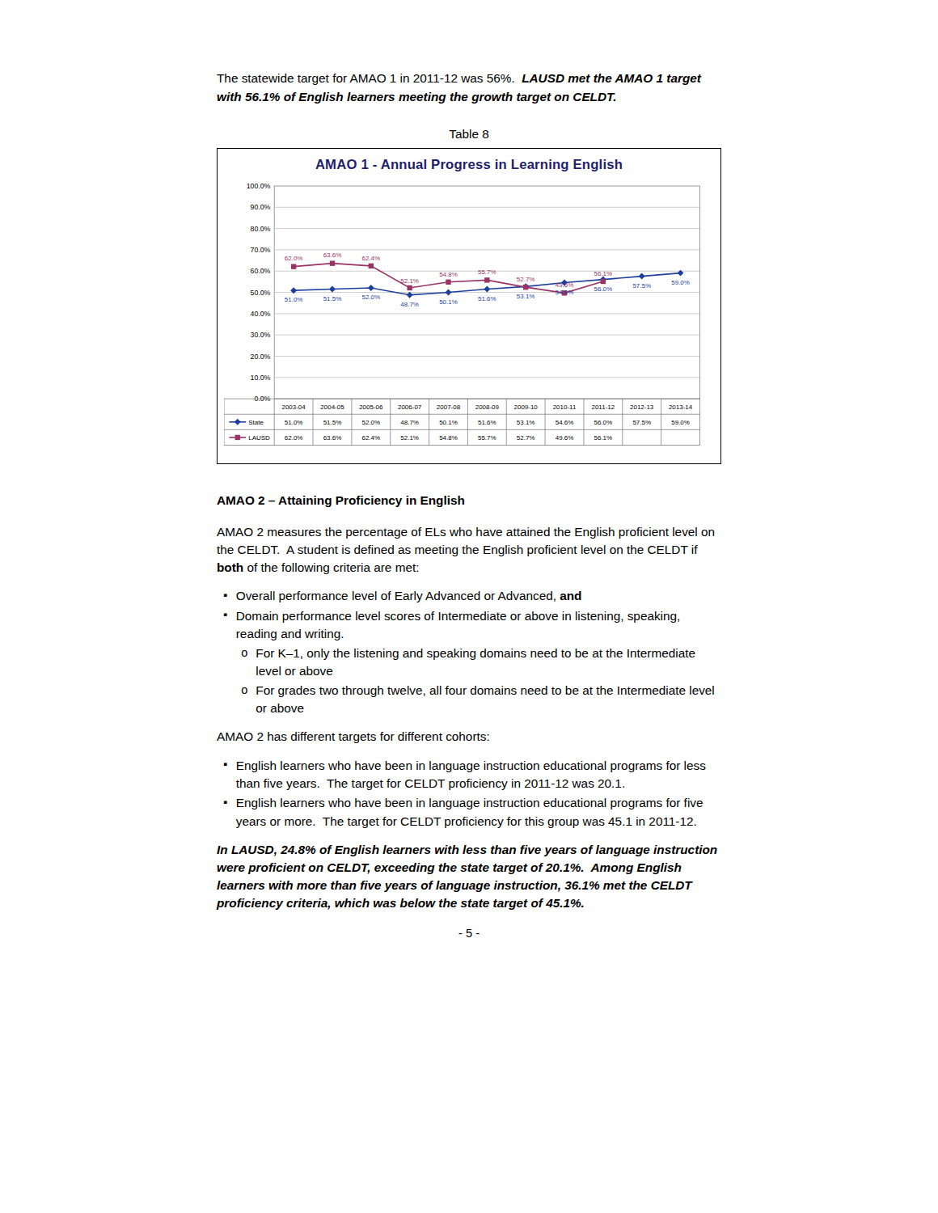The statewide target for AMAO 1 in 2011-12 was 56%. LAUSD met the AMAO 1 target with 56.1% of English learners meeting the growth target on CELDT.
Table 8
AMAO 1 - Annual Progress in Learning English
100.0% 90.0% 80.0% 70.0% 60.0% 50.0% 40.0% 30.0% 20.0% 10.0% 0.0% 62.0% 63.6% 62.4% 52.1% 54.8% 55.7% 52.7% 49.6% 56.1% 51.0% 51.5% 52.0% 48.7% 50.1% 51.6% 53.1% 54.6% 56.0% 57.5% 59.0% 2003-04 2004-05 2005-06 2006-07 2007-08 2008-09 2009-10 2010-11 2011-12 2012-13 2013-14 State LAUSD 51.0% 51.5% 52.0% 48.7% 50.1% 51.6% 53.1% 54.6% 56.0% 57.5% 59.0% 62.0% 63.6% 62.4% 52.1% 54.8% 55.7% 52.7% 49.6% 56.1%
AMAO 2 – Attaining Proficiency in English
AMAO 2 measures the percentage of ELs who have attained the English proficient level on the CELDT. A student is defined as meeting the English proficient level on the CELDT if both of the following criteria are met:
Overall performance level of Early Advanced or Advanced, and
Domain performance level scores of Intermediate or above in listening, speaking, reading and writing.
For K–1, only the listening and speaking domains need to be at the Intermediate level or above
For grades two through twelve, all four domains need to be at the Intermediate level or above
AMAO 2 has different targets for different cohorts:
English learners who have been in language instruction educational programs for less than five years. The target for CELDT proficiency in 2011-12 was 20.1.
English learners who have been in language instruction educational programs for five years or more. The target for CELDT proficiency for this group was 45.1 in 2011-12.
In LAUSD, 24.8% of English learners with less than five years of language instruction were proficient on CELDT, exceeding the state target of 20.1%. Among English learners with more than five years of language instruction, 36.1% met the CELDT proficiency criteria, which was below the state target of 45.1%.
- 5 -